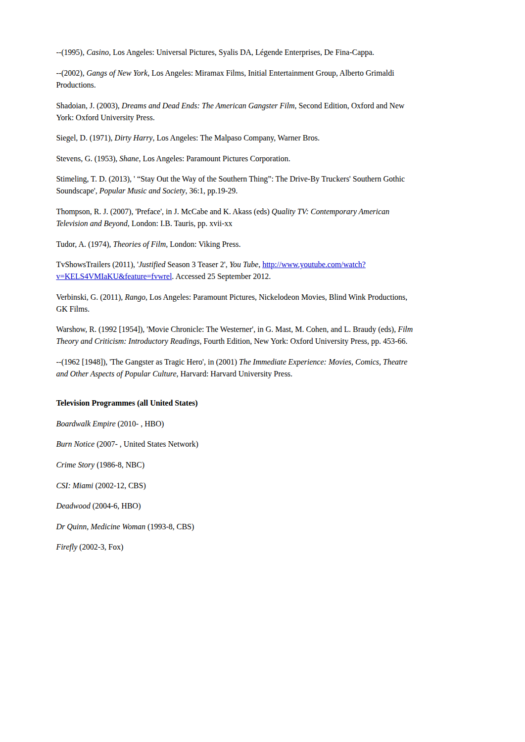--(1995), Casino, Los Angeles: Universal Pictures, Syalis DA, Légende Enterprises, De Fina-Cappa.
--(2002), Gangs of New York, Los Angeles: Miramax Films, Initial Entertainment Group, Alberto Grimaldi Productions.
Shadoian, J. (2003), Dreams and Dead Ends: The American Gangster Film, Second Edition, Oxford and New York: Oxford University Press.
Siegel, D. (1971), Dirty Harry, Los Angeles: The Malpaso Company, Warner Bros.
Stevens, G. (1953), Shane, Los Angeles: Paramount Pictures Corporation.
Stimeling, T. D. (2013), ' “Stay Out the Way of the Southern Thing”: The Drive-By Truckers' Southern Gothic Soundscape', Popular Music and Society, 36:1, pp.19-29.
Thompson, R. J. (2007), 'Preface', in J. McCabe and K. Akass (eds) Quality TV: Contemporary American Television and Beyond, London: I.B. Tauris, pp. xvii-xx
Tudor, A. (1974), Theories of Film, London: Viking Press.
TvShowsTrailers (2011), 'Justified Season 3 Teaser 2', You Tube, http://www.youtube.com/watch?v=KELS4VMIaKU&feature=fvwrel. Accessed 25 September 2012.
Verbinski, G. (2011), Rango, Los Angeles: Paramount Pictures, Nickelodeon Movies, Blind Wink Productions, GK Films.
Warshow, R. (1992 [1954]), 'Movie Chronicle: The Westerner', in G. Mast, M. Cohen, and L. Braudy (eds), Film Theory and Criticism: Introductory Readings, Fourth Edition, New York: Oxford University Press, pp. 453-66.
--(1962 [1948]), 'The Gangster as Tragic Hero', in (2001) The Immediate Experience: Movies, Comics, Theatre and Other Aspects of Popular Culture, Harvard: Harvard University Press.
Television Programmes (all United States)
Boardwalk Empire (2010- , HBO)
Burn Notice (2007- , United States Network)
Crime Story (1986-8, NBC)
CSI: Miami (2002-12, CBS)
Deadwood (2004-6, HBO)
Dr Quinn, Medicine Woman (1993-8, CBS)
Firefly (2002-3, Fox)